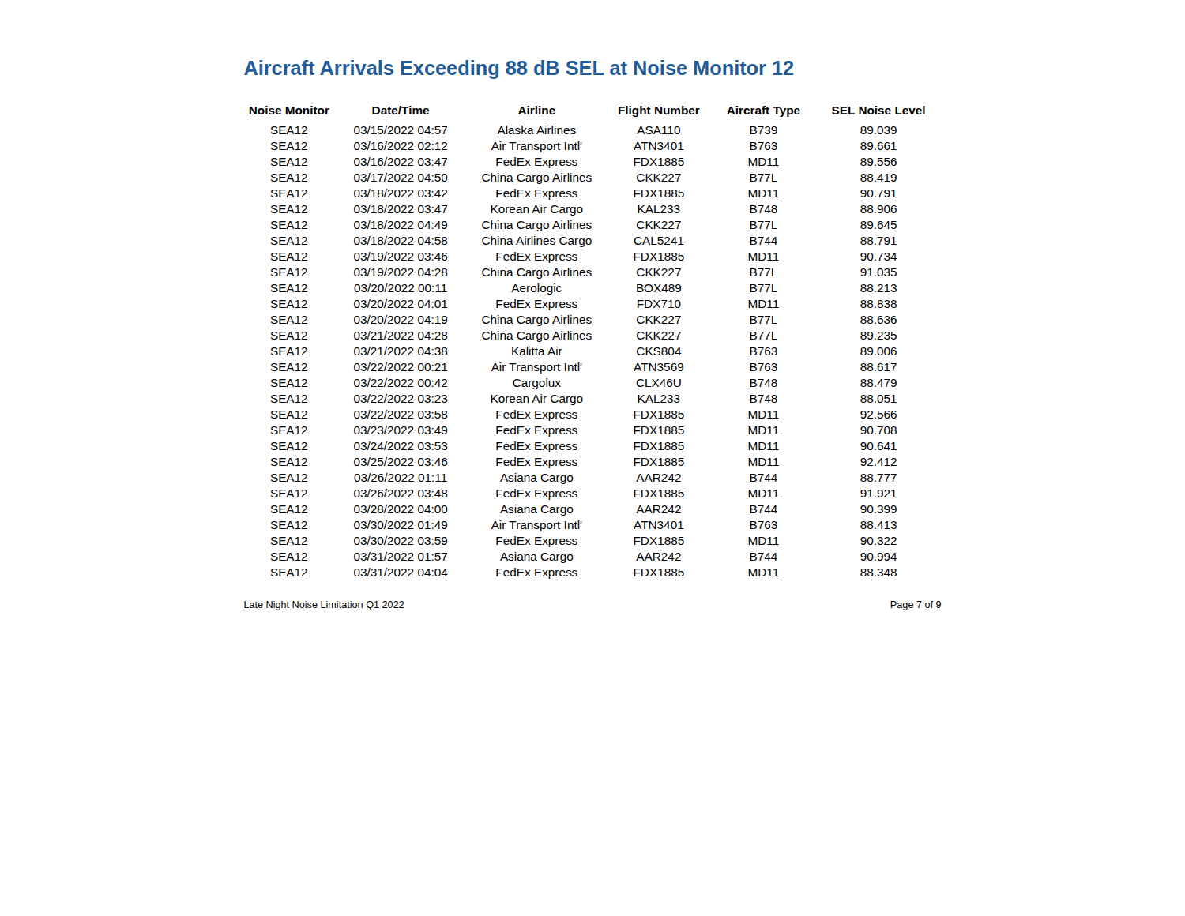Aircraft Arrivals Exceeding 88 dB SEL at Noise Monitor 12
| Noise Monitor | Date/Time | Airline | Flight Number | Aircraft Type | SEL Noise Level |
| --- | --- | --- | --- | --- | --- |
| SEA12 | 03/15/2022 04:57 | Alaska Airlines | ASA110 | B739 | 89.039 |
| SEA12 | 03/16/2022 02:12 | Air Transport Intl' | ATN3401 | B763 | 89.661 |
| SEA12 | 03/16/2022 03:47 | FedEx Express | FDX1885 | MD11 | 89.556 |
| SEA12 | 03/17/2022 04:50 | China Cargo Airlines | CKK227 | B77L | 88.419 |
| SEA12 | 03/18/2022 03:42 | FedEx Express | FDX1885 | MD11 | 90.791 |
| SEA12 | 03/18/2022 03:47 | Korean Air Cargo | KAL233 | B748 | 88.906 |
| SEA12 | 03/18/2022 04:49 | China Cargo Airlines | CKK227 | B77L | 89.645 |
| SEA12 | 03/18/2022 04:58 | China Airlines Cargo | CAL5241 | B744 | 88.791 |
| SEA12 | 03/19/2022 03:46 | FedEx Express | FDX1885 | MD11 | 90.734 |
| SEA12 | 03/19/2022 04:28 | China Cargo Airlines | CKK227 | B77L | 91.035 |
| SEA12 | 03/20/2022 00:11 | Aerologic | BOX489 | B77L | 88.213 |
| SEA12 | 03/20/2022 04:01 | FedEx Express | FDX710 | MD11 | 88.838 |
| SEA12 | 03/20/2022 04:19 | China Cargo Airlines | CKK227 | B77L | 88.636 |
| SEA12 | 03/21/2022 04:28 | China Cargo Airlines | CKK227 | B77L | 89.235 |
| SEA12 | 03/21/2022 04:38 | Kalitta Air | CKS804 | B763 | 89.006 |
| SEA12 | 03/22/2022 00:21 | Air Transport Intl' | ATN3569 | B763 | 88.617 |
| SEA12 | 03/22/2022 00:42 | Cargolux | CLX46U | B748 | 88.479 |
| SEA12 | 03/22/2022 03:23 | Korean Air Cargo | KAL233 | B748 | 88.051 |
| SEA12 | 03/22/2022 03:58 | FedEx Express | FDX1885 | MD11 | 92.566 |
| SEA12 | 03/23/2022 03:49 | FedEx Express | FDX1885 | MD11 | 90.708 |
| SEA12 | 03/24/2022 03:53 | FedEx Express | FDX1885 | MD11 | 90.641 |
| SEA12 | 03/25/2022 03:46 | FedEx Express | FDX1885 | MD11 | 92.412 |
| SEA12 | 03/26/2022 01:11 | Asiana Cargo | AAR242 | B744 | 88.777 |
| SEA12 | 03/26/2022 03:48 | FedEx Express | FDX1885 | MD11 | 91.921 |
| SEA12 | 03/28/2022 04:00 | Asiana Cargo | AAR242 | B744 | 90.399 |
| SEA12 | 03/30/2022 01:49 | Air Transport Intl' | ATN3401 | B763 | 88.413 |
| SEA12 | 03/30/2022 03:59 | FedEx Express | FDX1885 | MD11 | 90.322 |
| SEA12 | 03/31/2022 01:57 | Asiana Cargo | AAR242 | B744 | 90.994 |
| SEA12 | 03/31/2022 04:04 | FedEx Express | FDX1885 | MD11 | 88.348 |
Late Night Noise Limitation Q1 2022 Page 7 of 9